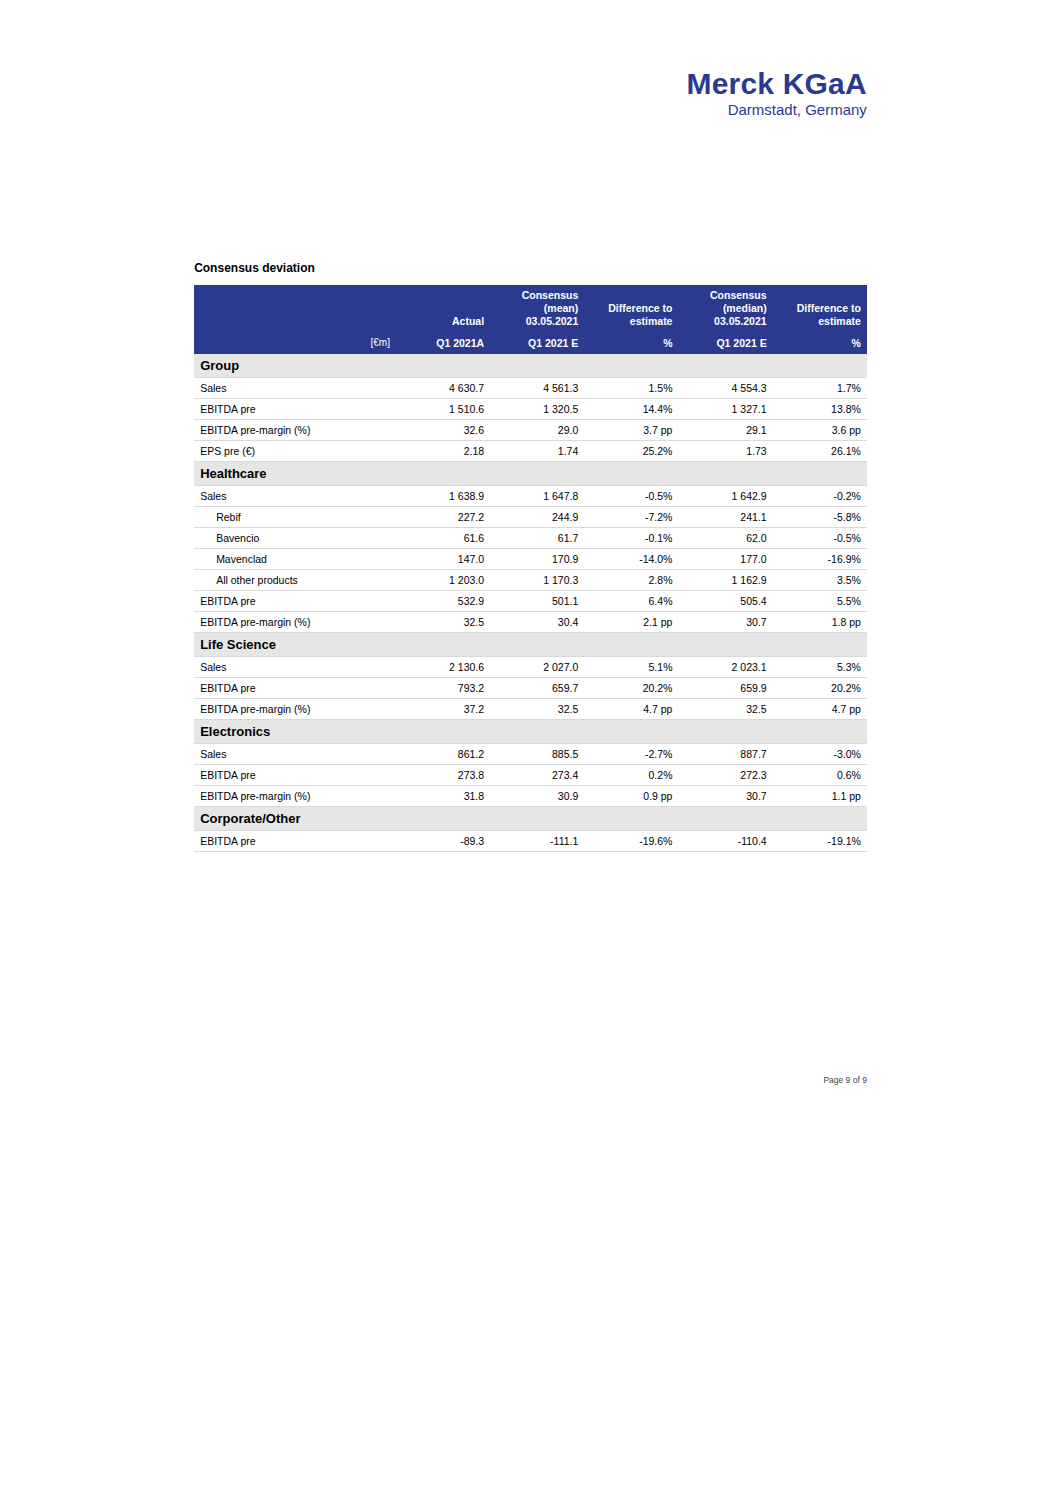Merck KGaA
Darmstadt, Germany
Consensus deviation
| | Actual | Consensus (mean) 03.05.2021 | Difference to estimate | Consensus (median) 03.05.2021 | Difference to estimate |
| --- | --- | --- | --- | --- | --- |
| [€m] | Q1 2021A | Q1 2021 E | % | Q1 2021 E | % |
| Group |
| Sales | 4 630.7 | 4 561.3 | 1.5% | 4 554.3 | 1.7% |
| EBITDA pre | 1 510.6 | 1 320.5 | 14.4% | 1 327.1 | 13.8% |
| EBITDA pre-margin (%) | 32.6 | 29.0 | 3.7 pp | 29.1 | 3.6 pp |
| EPS pre (€) | 2.18 | 1.74 | 25.2% | 1.73 | 26.1% |
| Healthcare |
| Sales | 1 638.9 | 1 647.8 | -0.5% | 1 642.9 | -0.2% |
| Rebif | 227.2 | 244.9 | -7.2% | 241.1 | -5.8% |
| Bavencio | 61.6 | 61.7 | -0.1% | 62.0 | -0.5% |
| Mavenclad | 147.0 | 170.9 | -14.0% | 177.0 | -16.9% |
| All other products | 1 203.0 | 1 170.3 | 2.8% | 1 162.9 | 3.5% |
| EBITDA pre | 532.9 | 501.1 | 6.4% | 505.4 | 5.5% |
| EBITDA pre-margin (%) | 32.5 | 30.4 | 2.1 pp | 30.7 | 1.8 pp |
| Life Science |
| Sales | 2 130.6 | 2 027.0 | 5.1% | 2 023.1 | 5.3% |
| EBITDA pre | 793.2 | 659.7 | 20.2% | 659.9 | 20.2% |
| EBITDA pre-margin (%) | 37.2 | 32.5 | 4.7 pp | 32.5 | 4.7 pp |
| Electronics |
| Sales | 861.2 | 885.5 | -2.7% | 887.7 | -3.0% |
| EBITDA pre | 273.8 | 273.4 | 0.2% | 272.3 | 0.6% |
| EBITDA pre-margin (%) | 31.8 | 30.9 | 0.9 pp | 30.7 | 1.1 pp |
| Corporate/Other |
| EBITDA pre | -89.3 | -111.1 | -19.6% | -110.4 | -19.1% |
Page 9 of 9